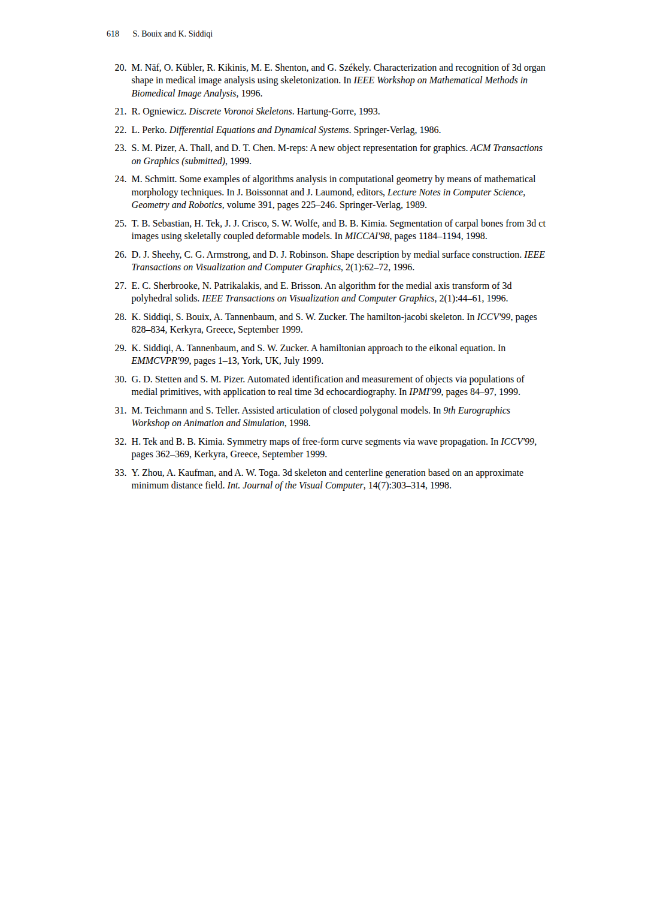618 S. Bouix and K. Siddiqi
M. Näf, O. Kübler, R. Kikinis, M. E. Shenton, and G. Székely. Characterization and recognition of 3d organ shape in medical image analysis using skeletonization. In IEEE Workshop on Mathematical Methods in Biomedical Image Analysis, 1996.
R. Ogniewicz. Discrete Voronoi Skeletons. Hartung-Gorre, 1993.
L. Perko. Differential Equations and Dynamical Systems. Springer-Verlag, 1986.
S. M. Pizer, A. Thall, and D. T. Chen. M-reps: A new object representation for graphics. ACM Transactions on Graphics (submitted), 1999.
M. Schmitt. Some examples of algorithms analysis in computational geometry by means of mathematical morphology techniques. In J. Boissonnat and J. Laumond, editors, Lecture Notes in Computer Science, Geometry and Robotics, volume 391, pages 225–246. Springer-Verlag, 1989.
T. B. Sebastian, H. Tek, J. J. Crisco, S. W. Wolfe, and B. B. Kimia. Segmentation of carpal bones from 3d ct images using skeletally coupled deformable models. In MICCAI'98, pages 1184–1194, 1998.
D. J. Sheehy, C. G. Armstrong, and D. J. Robinson. Shape description by medial surface construction. IEEE Transactions on Visualization and Computer Graphics, 2(1):62–72, 1996.
E. C. Sherbrooke, N. Patrikalakis, and E. Brisson. An algorithm for the medial axis transform of 3d polyhedral solids. IEEE Transactions on Visualization and Computer Graphics, 2(1):44–61, 1996.
K. Siddiqi, S. Bouix, A. Tannenbaum, and S. W. Zucker. The hamilton-jacobi skeleton. In ICCV'99, pages 828–834, Kerkyra, Greece, September 1999.
K. Siddiqi, A. Tannenbaum, and S. W. Zucker. A hamiltonian approach to the eikonal equation. In EMMCVPR'99, pages 1–13, York, UK, July 1999.
G. D. Stetten and S. M. Pizer. Automated identification and measurement of objects via populations of medial primitives, with application to real time 3d echocardiography. In IPMI'99, pages 84–97, 1999.
M. Teichmann and S. Teller. Assisted articulation of closed polygonal models. In 9th Eurographics Workshop on Animation and Simulation, 1998.
H. Tek and B. B. Kimia. Symmetry maps of free-form curve segments via wave propagation. In ICCV'99, pages 362–369, Kerkyra, Greece, September 1999.
Y. Zhou, A. Kaufman, and A. W. Toga. 3d skeleton and centerline generation based on an approximate minimum distance field. Int. Journal of the Visual Computer, 14(7):303–314, 1998.